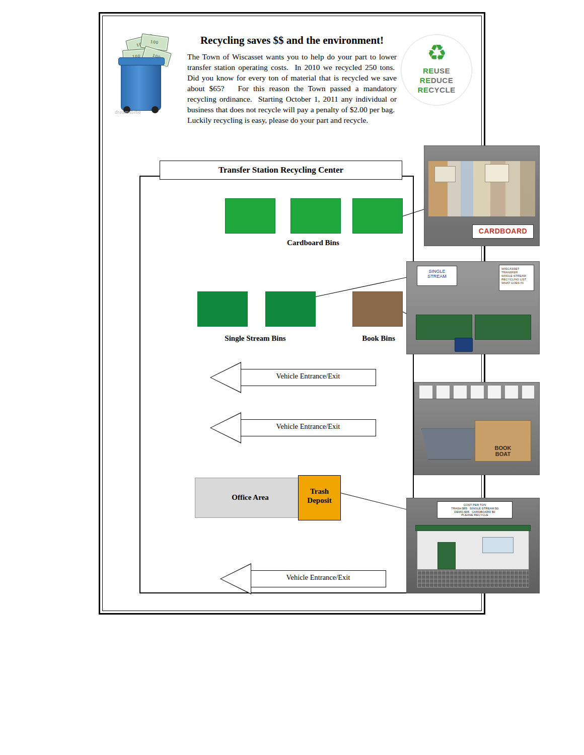dreamstime
♻
RE USE
RE DUCE
RE CYCLE
Recycling saves $$ and the environment!
The Town of Wiscasset wants you to help do your part to lower transfer station operating costs. In 2010 we recycled 250 tons. Did you know for every ton of material that is recycled we save about $65? For this reason the Town passed a mandatory recycling ordinance. Starting October 1, 2011 any individual or business that does not recycle will pay a penalty of $2.00 per bag. Luckily recycling is easy, please do your part and recycle.
Transfer Station Recycling Center
Cardboard Bins
Single Stream Bins
Book Bins
Vehicle Entrance/Exit
Vehicle Entrance/Exit
Office Area
Trash
Deposit
Vehicle Entrance/Exit
CARDBOARD
SINGLE
STREAM
WISCASSET TRANSFER
SINGLE STREAM
RECYCLING LIST
WHAT GOES IN
BOOK
BOAT
COST PER TON
TRASH $85 SINGLE STREAM $0
DEMO $95 CARDBOARD $0
PLEASE RECYCLE